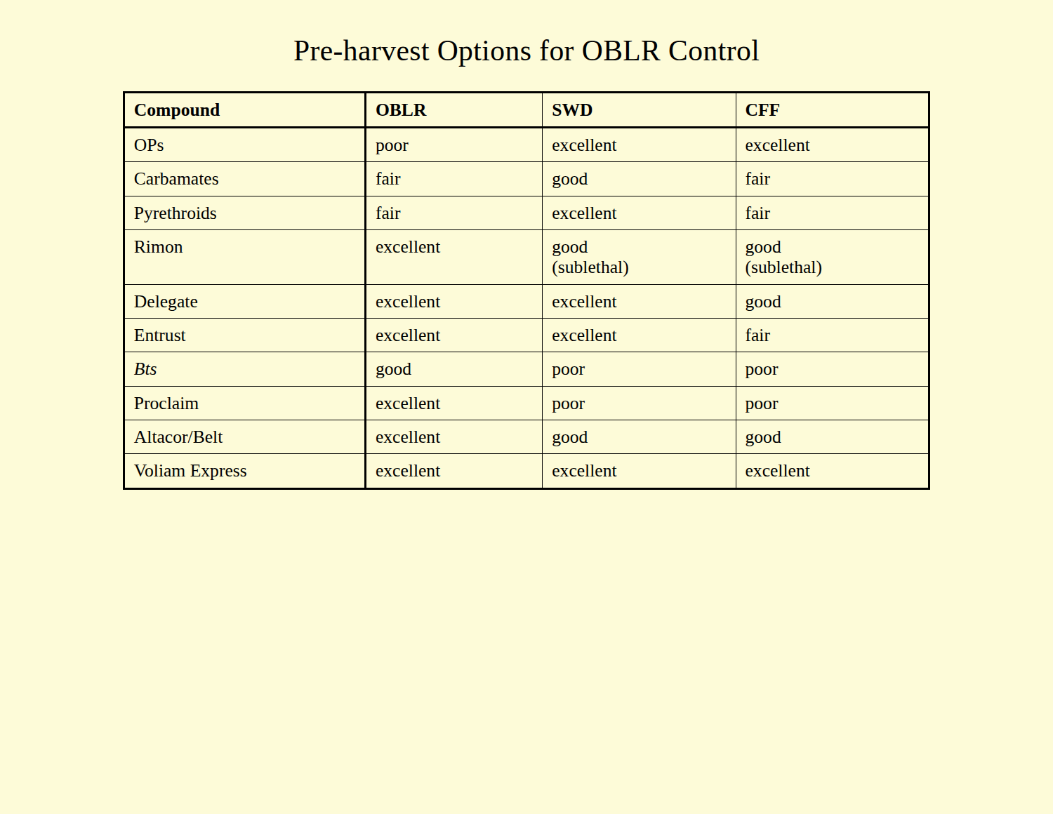Pre-harvest Options for OBLR Control
| Compound | OBLR | SWD | CFF |
| --- | --- | --- | --- |
| OPs | poor | excellent | excellent |
| Carbamates | fair | good | fair |
| Pyrethroids | fair | excellent | fair |
| Rimon | excellent | good (sublethal) | good (sublethal) |
| Delegate | excellent | excellent | good |
| Entrust | excellent | excellent | fair |
| Bts | good | poor | poor |
| Proclaim | excellent | poor | poor |
| Altacor/Belt | excellent | good | good |
| Voliam Express | excellent | excellent | excellent |